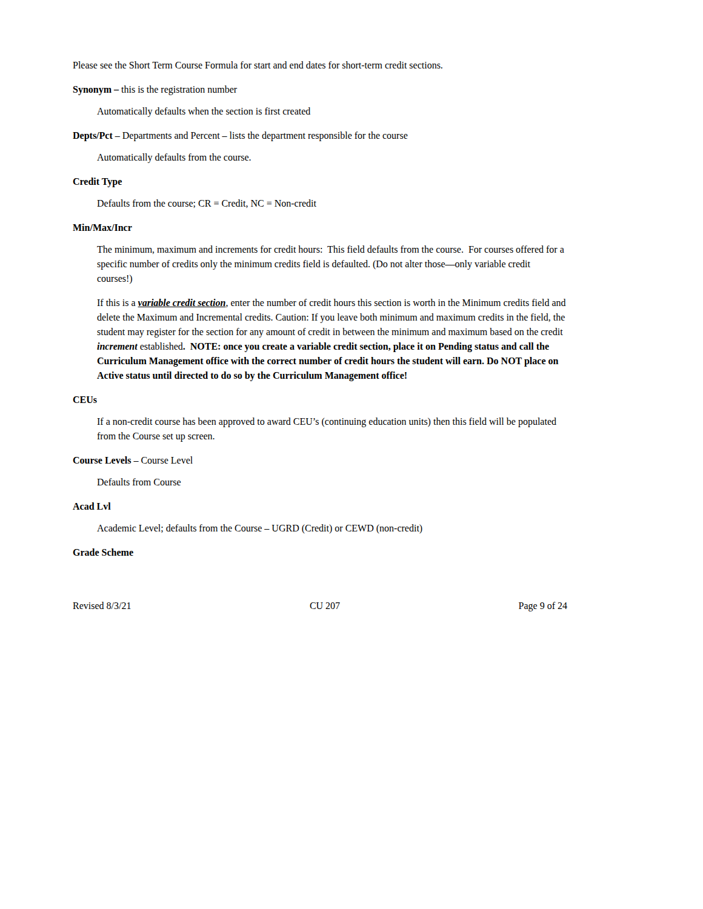Please see the Short Term Course Formula for start and end dates for short-term credit sections.
Synonym – this is the registration number
Automatically defaults when the section is first created
Depts/Pct – Departments and Percent – lists the department responsible for the course
Automatically defaults from the course.
Credit Type
Defaults from the course; CR = Credit, NC = Non-credit
Min/Max/Incr
The minimum, maximum and increments for credit hours: This field defaults from the course. For courses offered for a specific number of credits only the minimum credits field is defaulted. (Do not alter those—only variable credit courses!)
If this is a variable credit section, enter the number of credit hours this section is worth in the Minimum credits field and delete the Maximum and Incremental credits. Caution: If you leave both minimum and maximum credits in the field, the student may register for the section for any amount of credit in between the minimum and maximum based on the credit increment established. NOTE: once you create a variable credit section, place it on Pending status and call the Curriculum Management office with the correct number of credit hours the student will earn. Do NOT place on Active status until directed to do so by the Curriculum Management office!
CEUs
If a non-credit course has been approved to award CEU’s (continuing education units) then this field will be populated from the Course set up screen.
Course Levels – Course Level
Defaults from Course
Acad Lvl
Academic Level; defaults from the Course – UGRD (Credit) or CEWD (non-credit)
Grade Scheme
Revised 8/3/21 CU 207 Page 9 of 24